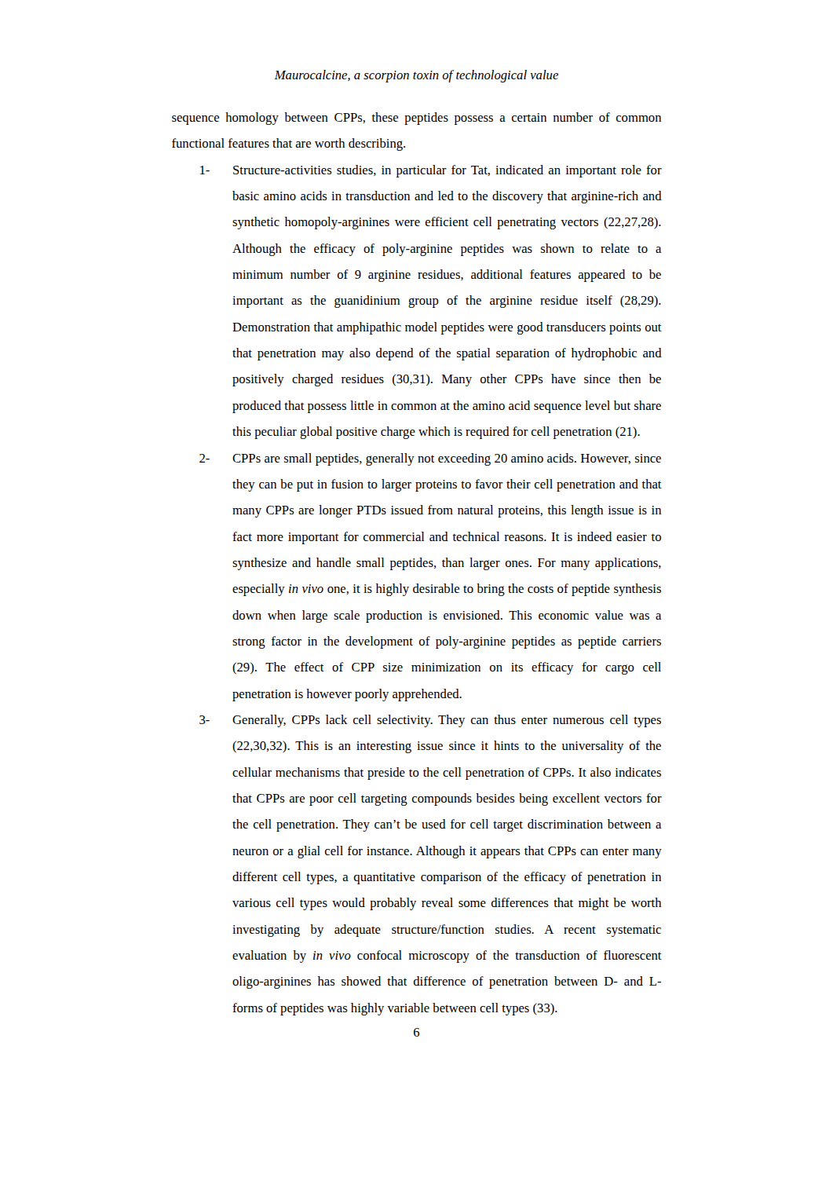Maurocalcine, a scorpion toxin of technological value
sequence homology between CPPs, these peptides possess a certain number of common functional features that are worth describing.
1-Structure-activities studies, in particular for Tat, indicated an important role for basic amino acids in transduction and led to the discovery that arginine-rich and synthetic homopoly-arginines were efficient cell penetrating vectors (22,27,28). Although the efficacy of poly-arginine peptides was shown to relate to a minimum number of 9 arginine residues, additional features appeared to be important as the guanidinium group of the arginine residue itself (28,29). Demonstration that amphipathic model peptides were good transducers points out that penetration may also depend of the spatial separation of hydrophobic and positively charged residues (30,31). Many other CPPs have since then be produced that possess little in common at the amino acid sequence level but share this peculiar global positive charge which is required for cell penetration (21).
2-CPPs are small peptides, generally not exceeding 20 amino acids. However, since they can be put in fusion to larger proteins to favor their cell penetration and that many CPPs are longer PTDs issued from natural proteins, this length issue is in fact more important for commercial and technical reasons. It is indeed easier to synthesize and handle small peptides, than larger ones. For many applications, especially in vivo one, it is highly desirable to bring the costs of peptide synthesis down when large scale production is envisioned. This economic value was a strong factor in the development of poly-arginine peptides as peptide carriers (29). The effect of CPP size minimization on its efficacy for cargo cell penetration is however poorly apprehended.
3-Generally, CPPs lack cell selectivity. They can thus enter numerous cell types (22,30,32). This is an interesting issue since it hints to the universality of the cellular mechanisms that preside to the cell penetration of CPPs. It also indicates that CPPs are poor cell targeting compounds besides being excellent vectors for the cell penetration. They can’t be used for cell target discrimination between a neuron or a glial cell for instance. Although it appears that CPPs can enter many different cell types, a quantitative comparison of the efficacy of penetration in various cell types would probably reveal some differences that might be worth investigating by adequate structure/function studies. A recent systematic evaluation by in vivo confocal microscopy of the transduction of fluorescent oligo-arginines has showed that difference of penetration between D- and L-forms of peptides was highly variable between cell types (33).
6